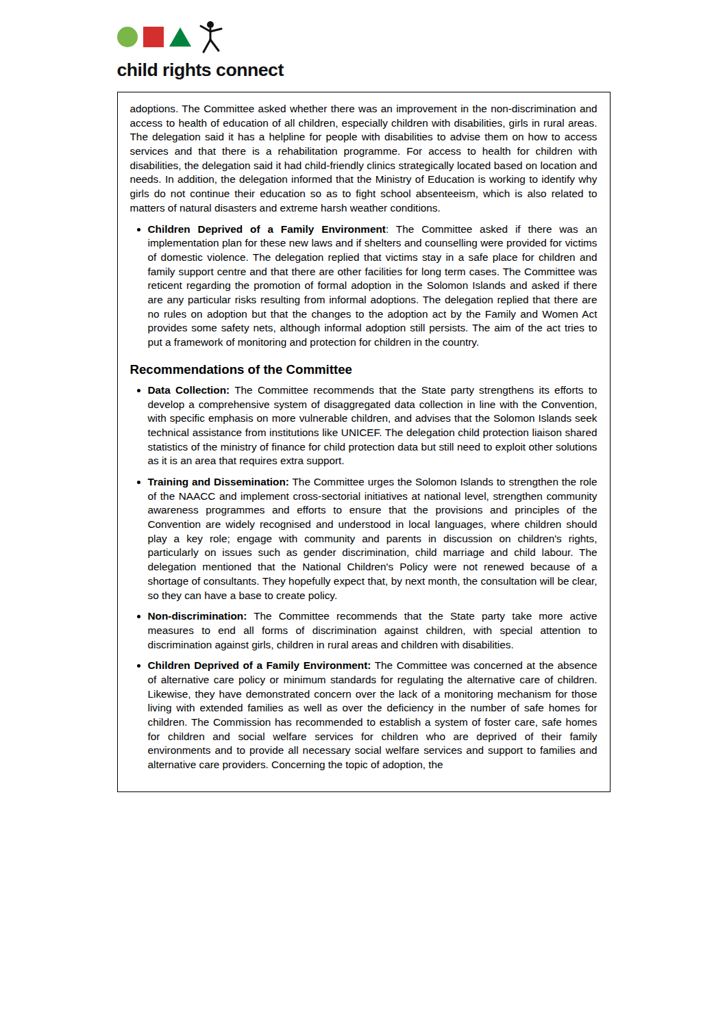child rights connect
adoptions. The Committee asked whether there was an improvement in the non-discrimination and access to health of education of all children, especially children with disabilities, girls in rural areas. The delegation said it has a helpline for people with disabilities to advise them on how to access services and that there is a rehabilitation programme. For access to health for children with disabilities, the delegation said it had child-friendly clinics strategically located based on location and needs. In addition, the delegation informed that the Ministry of Education is working to identify why girls do not continue their education so as to fight school absenteeism, which is also related to matters of natural disasters and extreme harsh weather conditions.
Children Deprived of a Family Environment: The Committee asked if there was an implementation plan for these new laws and if shelters and counselling were provided for victims of domestic violence. The delegation replied that victims stay in a safe place for children and family support centre and that there are other facilities for long term cases. The Committee was reticent regarding the promotion of formal adoption in the Solomon Islands and asked if there are any particular risks resulting from informal adoptions. The delegation replied that there are no rules on adoption but that the changes to the adoption act by the Family and Women Act provides some safety nets, although informal adoption still persists. The aim of the act tries to put a framework of monitoring and protection for children in the country.
Recommendations of the Committee
Data Collection: The Committee recommends that the State party strengthens its efforts to develop a comprehensive system of disaggregated data collection in line with the Convention, with specific emphasis on more vulnerable children, and advises that the Solomon Islands seek technical assistance from institutions like UNICEF. The delegation child protection liaison shared statistics of the ministry of finance for child protection data but still need to exploit other solutions as it is an area that requires extra support.
Training and Dissemination: The Committee urges the Solomon Islands to strengthen the role of the NAACC and implement cross-sectorial initiatives at national level, strengthen community awareness programmes and efforts to ensure that the provisions and principles of the Convention are widely recognised and understood in local languages, where children should play a key role; engage with community and parents in discussion on children's rights, particularly on issues such as gender discrimination, child marriage and child labour. The delegation mentioned that the National Children's Policy were not renewed because of a shortage of consultants. They hopefully expect that, by next month, the consultation will be clear, so they can have a base to create policy.
Non-discrimination: The Committee recommends that the State party take more active measures to end all forms of discrimination against children, with special attention to discrimination against girls, children in rural areas and children with disabilities.
Children Deprived of a Family Environment: The Committee was concerned at the absence of alternative care policy or minimum standards for regulating the alternative care of children. Likewise, they have demonstrated concern over the lack of a monitoring mechanism for those living with extended families as well as over the deficiency in the number of safe homes for children. The Commission has recommended to establish a system of foster care, safe homes for children and social welfare services for children who are deprived of their family environments and to provide all necessary social welfare services and support to families and alternative care providers. Concerning the topic of adoption, the